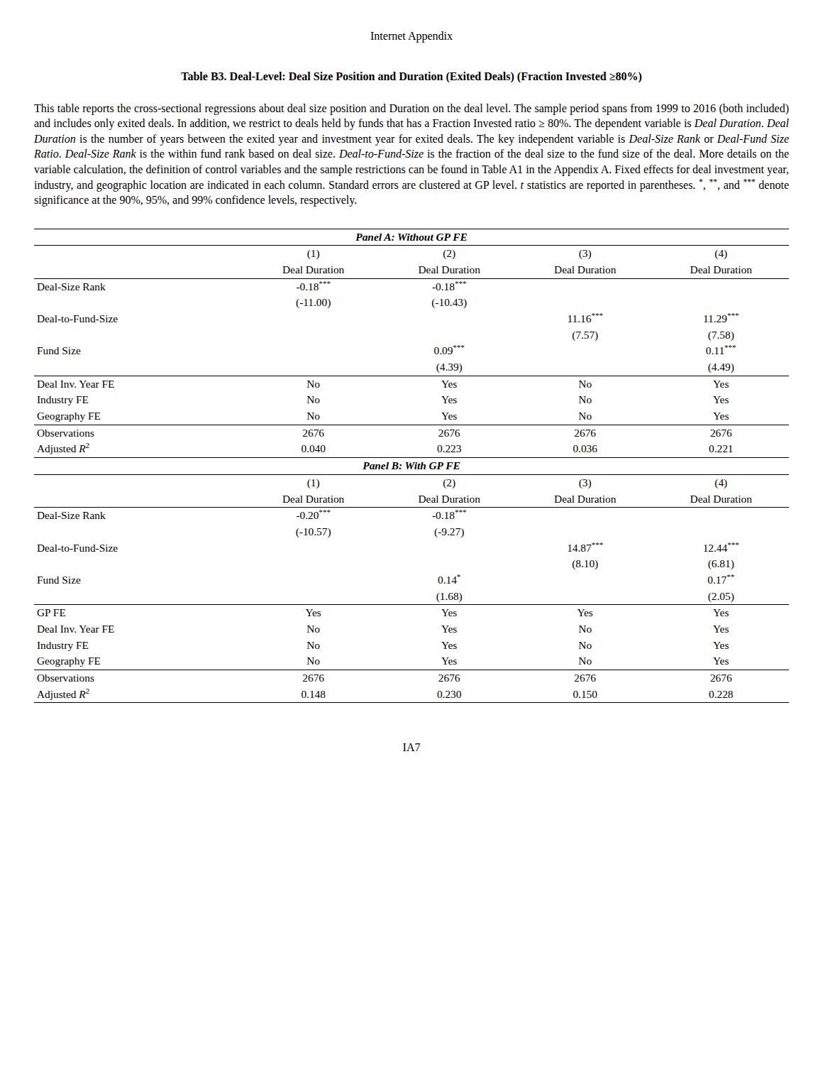Internet Appendix
Table B3. Deal-Level: Deal Size Position and Duration (Exited Deals) (Fraction Invested ≥80%)
This table reports the cross-sectional regressions about deal size position and Duration on the deal level. The sample period spans from 1999 to 2016 (both included) and includes only exited deals. In addition, we restrict to deals held by funds that has a Fraction Invested ratio ≥ 80%. The dependent variable is Deal Duration. Deal Duration is the number of years between the exited year and investment year for exited deals. The key independent variable is Deal-Size Rank or Deal-Fund Size Ratio. Deal-Size Rank is the within fund rank based on deal size. Deal-to-Fund-Size is the fraction of the deal size to the fund size of the deal. More details on the variable calculation, the definition of control variables and the sample restrictions can be found in Table A1 in the Appendix A. Fixed effects for deal investment year, industry, and geographic location are indicated in each column. Standard errors are clustered at GP level. t statistics are reported in parentheses. *, **, and *** denote significance at the 90%, 95%, and 99% confidence levels, respectively.
| Panel A: Without GP FE |
| | (1) | (2) | (3) | (4) |
| | Deal Duration | Deal Duration | Deal Duration | Deal Duration |
| Deal-Size Rank | -0.18 *** | -0.18 *** | | |
| | (-11.00) | (-10.43) | | |
| Deal-to-Fund-Size | | | 11.16 *** | 11.29 *** |
| | | | (7.57) | (7.58) |
| Fund Size | | 0.09 *** | | 0.11 *** |
| | | (4.39) | | (4.49) |
| Deal Inv. Year FE | No | Yes | No | Yes |
| Industry FE | No | Yes | No | Yes |
| Geography FE | No | Yes | No | Yes |
| Observations | 2676 | 2676 | 2676 | 2676 |
| Adjusted R 2 | 0.040 | 0.223 | 0.036 | 0.221 |
| Panel B: With GP FE |
| | (1) | (2) | (3) | (4) |
| | Deal Duration | Deal Duration | Deal Duration | Deal Duration |
| Deal-Size Rank | -0.20 *** | -0.18 *** | | |
| | (-10.57) | (-9.27) | | |
| Deal-to-Fund-Size | | | 14.87 *** | 12.44 *** |
| | | | (8.10) | (6.81) |
| Fund Size | | 0.14 * | | 0.17 ** |
| | | (1.68) | | (2.05) |
| GP FE | Yes | Yes | Yes | Yes |
| Deal Inv. Year FE | No | Yes | No | Yes |
| Industry FE | No | Yes | No | Yes |
| Geography FE | No | Yes | No | Yes |
| Observations | 2676 | 2676 | 2676 | 2676 |
| Adjusted R 2 | 0.148 | 0.230 | 0.150 | 0.228 |
IA7